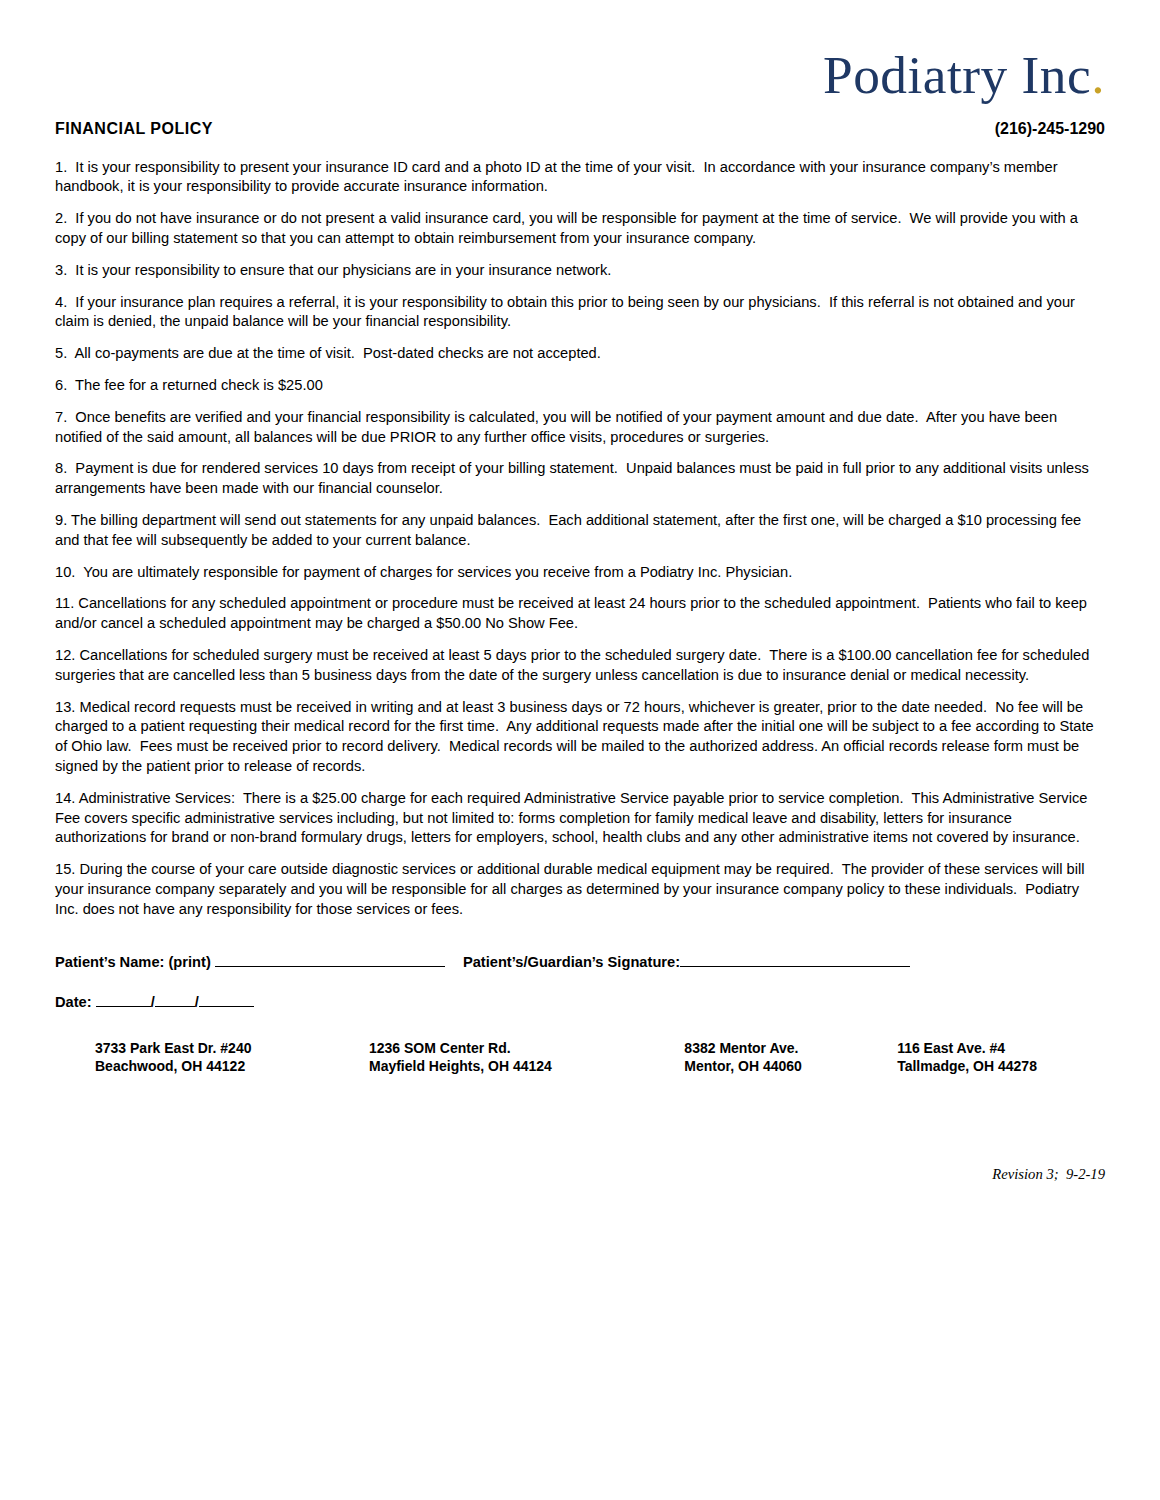Podiatry Inc.
FINANCIAL POLICY (216)-245-1290
1. It is your responsibility to present your insurance ID card and a photo ID at the time of your visit. In accordance with your insurance company’s member handbook, it is your responsibility to provide accurate insurance information.
2. If you do not have insurance or do not present a valid insurance card, you will be responsible for payment at the time of service. We will provide you with a copy of our billing statement so that you can attempt to obtain reimbursement from your insurance company.
3. It is your responsibility to ensure that our physicians are in your insurance network.
4. If your insurance plan requires a referral, it is your responsibility to obtain this prior to being seen by our physicians. If this referral is not obtained and your claim is denied, the unpaid balance will be your financial responsibility.
5. All co-payments are due at the time of visit. Post-dated checks are not accepted.
6. The fee for a returned check is $25.00
7. Once benefits are verified and your financial responsibility is calculated, you will be notified of your payment amount and due date. After you have been notified of the said amount, all balances will be due PRIOR to any further office visits, procedures or surgeries.
8. Payment is due for rendered services 10 days from receipt of your billing statement. Unpaid balances must be paid in full prior to any additional visits unless arrangements have been made with our financial counselor.
9. The billing department will send out statements for any unpaid balances. Each additional statement, after the first one, will be charged a $10 processing fee and that fee will subsequently be added to your current balance.
10. You are ultimately responsible for payment of charges for services you receive from a Podiatry Inc. Physician.
11. Cancellations for any scheduled appointment or procedure must be received at least 24 hours prior to the scheduled appointment. Patients who fail to keep and/or cancel a scheduled appointment may be charged a $50.00 No Show Fee.
12. Cancellations for scheduled surgery must be received at least 5 days prior to the scheduled surgery date. There is a $100.00 cancellation fee for scheduled surgeries that are cancelled less than 5 business days from the date of the surgery unless cancellation is due to insurance denial or medical necessity.
13. Medical record requests must be received in writing and at least 3 business days or 72 hours, whichever is greater, prior to the date needed. No fee will be charged to a patient requesting their medical record for the first time. Any additional requests made after the initial one will be subject to a fee according to State of Ohio law. Fees must be received prior to record delivery. Medical records will be mailed to the authorized address. An official records release form must be signed by the patient prior to release of records.
14. Administrative Services: There is a $25.00 charge for each required Administrative Service payable prior to service completion. This Administrative Service Fee covers specific administrative services including, but not limited to: forms completion for family medical leave and disability, letters for insurance authorizations for brand or non-brand formulary drugs, letters for employers, school, health clubs and any other administrative items not covered by insurance.
15. During the course of your care outside diagnostic services or additional durable medical equipment may be required. The provider of these services will bill your insurance company separately and you will be responsible for all charges as determined by your insurance company policy to these individuals. Podiatry Inc. does not have any responsibility for those services or fees.
Patient’s Name: (print) Patient’s/Guardian’s Signature:
Date: / /
| 3733 Park East Dr. #240 Beachwood, OH 44122 | 1236 SOM Center Rd. Mayfield Heights, OH 44124 | 8382 Mentor Ave. Mentor, OH 44060 | 116 East Ave. #4 Tallmadge, OH 44278 |
Revision 3; 9-2-19